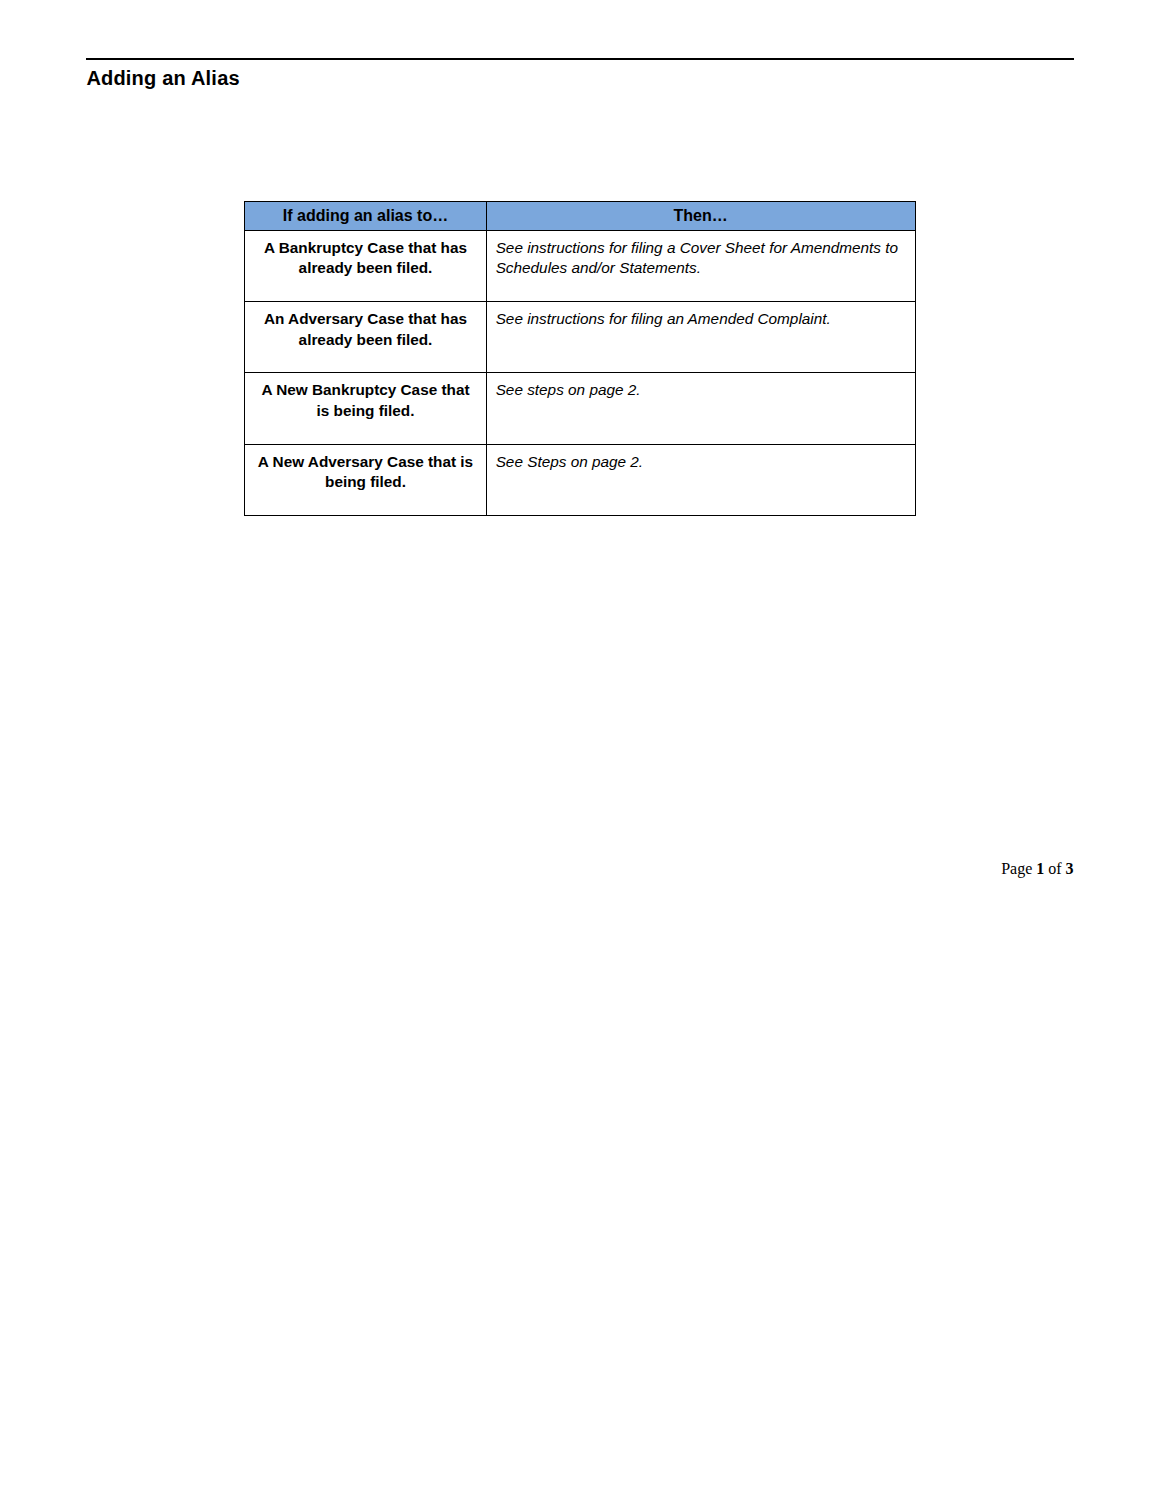Adding an Alias
| If adding an alias to… | Then… |
| --- | --- |
| A Bankruptcy Case that has already been filed. | See instructions for filing a Cover Sheet for Amendments to Schedules and/or Statements. |
| An Adversary Case that has already been filed. | See instructions for filing an Amended Complaint. |
| A New Bankruptcy Case that is being filed. | See steps on page 2. |
| A New Adversary Case that is being filed. | See Steps on page 2. |
Page 1 of 3